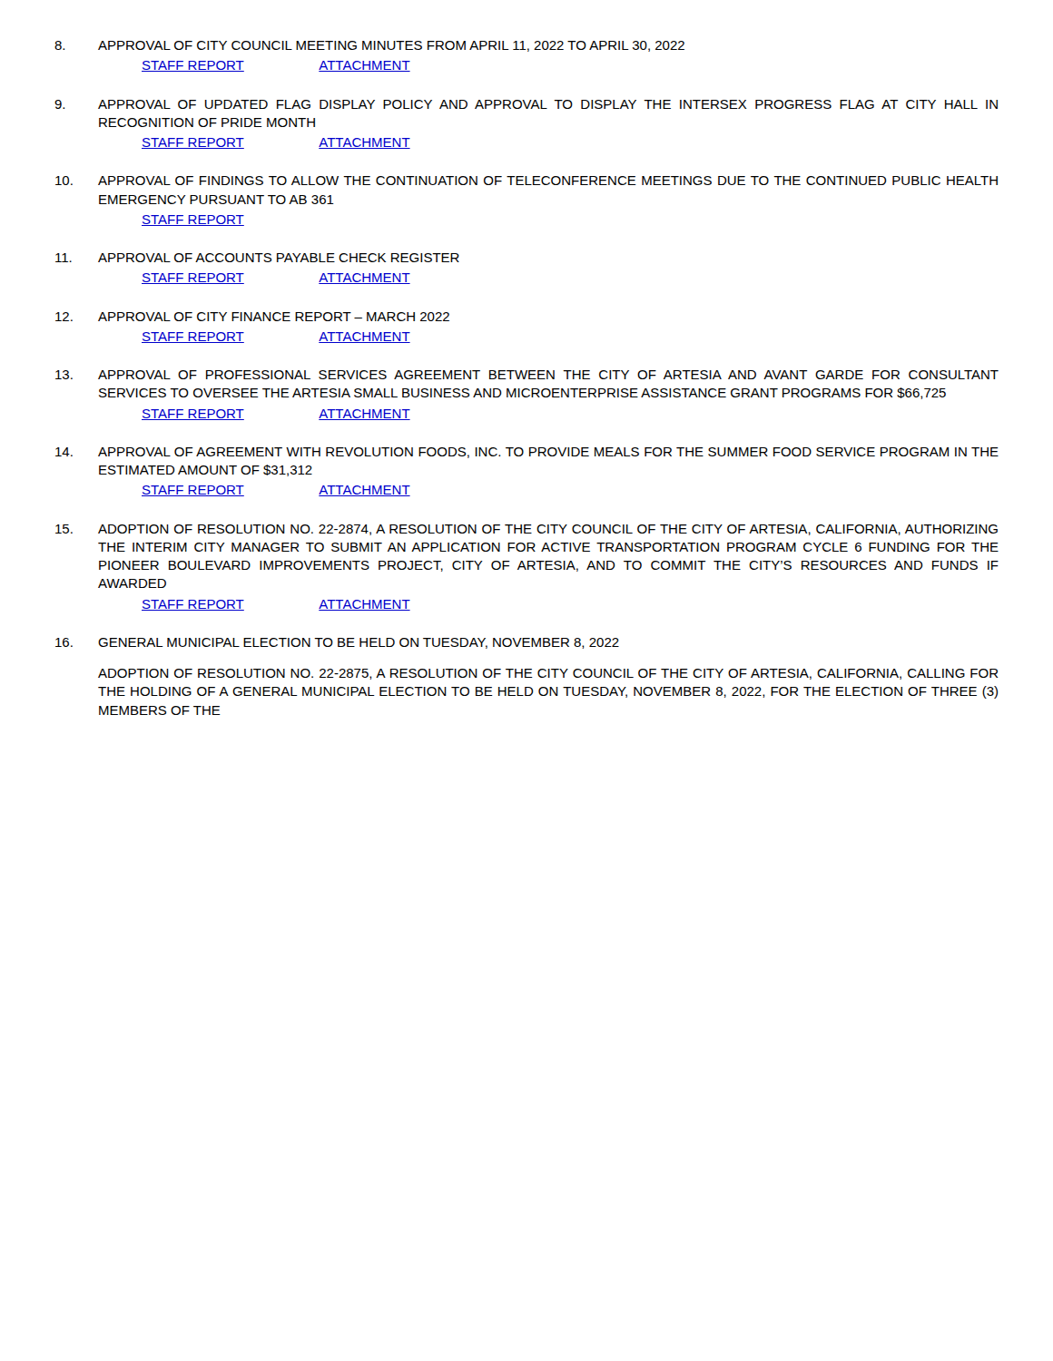8. APPROVAL OF CITY COUNCIL MEETING MINUTES FROM APRIL 11, 2022 TO APRIL 30, 2022
STAFF REPORT ATTACHMENT
9. APPROVAL OF UPDATED FLAG DISPLAY POLICY AND APPROVAL TO DISPLAY THE INTERSEX PROGRESS FLAG AT CITY HALL IN RECOGNITION OF PRIDE MONTH
STAFF REPORT ATTACHMENT
10. APPROVAL OF FINDINGS TO ALLOW THE CONTINUATION OF TELECONFERENCE MEETINGS DUE TO THE CONTINUED PUBLIC HEALTH EMERGENCY PURSUANT TO AB 361
STAFF REPORT
11. APPROVAL OF ACCOUNTS PAYABLE CHECK REGISTER
STAFF REPORT ATTACHMENT
12. APPROVAL OF CITY FINANCE REPORT – MARCH 2022
STAFF REPORT ATTACHMENT
13. APPROVAL OF PROFESSIONAL SERVICES AGREEMENT BETWEEN THE CITY OF ARTESIA AND AVANT GARDE FOR CONSULTANT SERVICES TO OVERSEE THE ARTESIA SMALL BUSINESS AND MICROENTERPRISE ASSISTANCE GRANT PROGRAMS FOR $66,725
STAFF REPORT ATTACHMENT
14. APPROVAL OF AGREEMENT WITH REVOLUTION FOODS, INC. TO PROVIDE MEALS FOR THE SUMMER FOOD SERVICE PROGRAM IN THE ESTIMATED AMOUNT OF $31,312
STAFF REPORT ATTACHMENT
15. ADOPTION OF RESOLUTION NO. 22-2874, A RESOLUTION OF THE CITY COUNCIL OF THE CITY OF ARTESIA, CALIFORNIA, AUTHORIZING THE INTERIM CITY MANAGER TO SUBMIT AN APPLICATION FOR ACTIVE TRANSPORTATION PROGRAM CYCLE 6 FUNDING FOR THE PIONEER BOULEVARD IMPROVEMENTS PROJECT, CITY OF ARTESIA, AND TO COMMIT THE CITY’S RESOURCES AND FUNDS IF AWARDED
STAFF REPORT ATTACHMENT
16. GENERAL MUNICIPAL ELECTION TO BE HELD ON TUESDAY, NOVEMBER 8, 2022
ADOPTION OF RESOLUTION NO. 22-2875, A RESOLUTION OF THE CITY COUNCIL OF THE CITY OF ARTESIA, CALIFORNIA, CALLING FOR THE HOLDING OF A GENERAL MUNICIPAL ELECTION TO BE HELD ON TUESDAY, NOVEMBER 8, 2022, FOR THE ELECTION OF THREE (3) MEMBERS OF THE